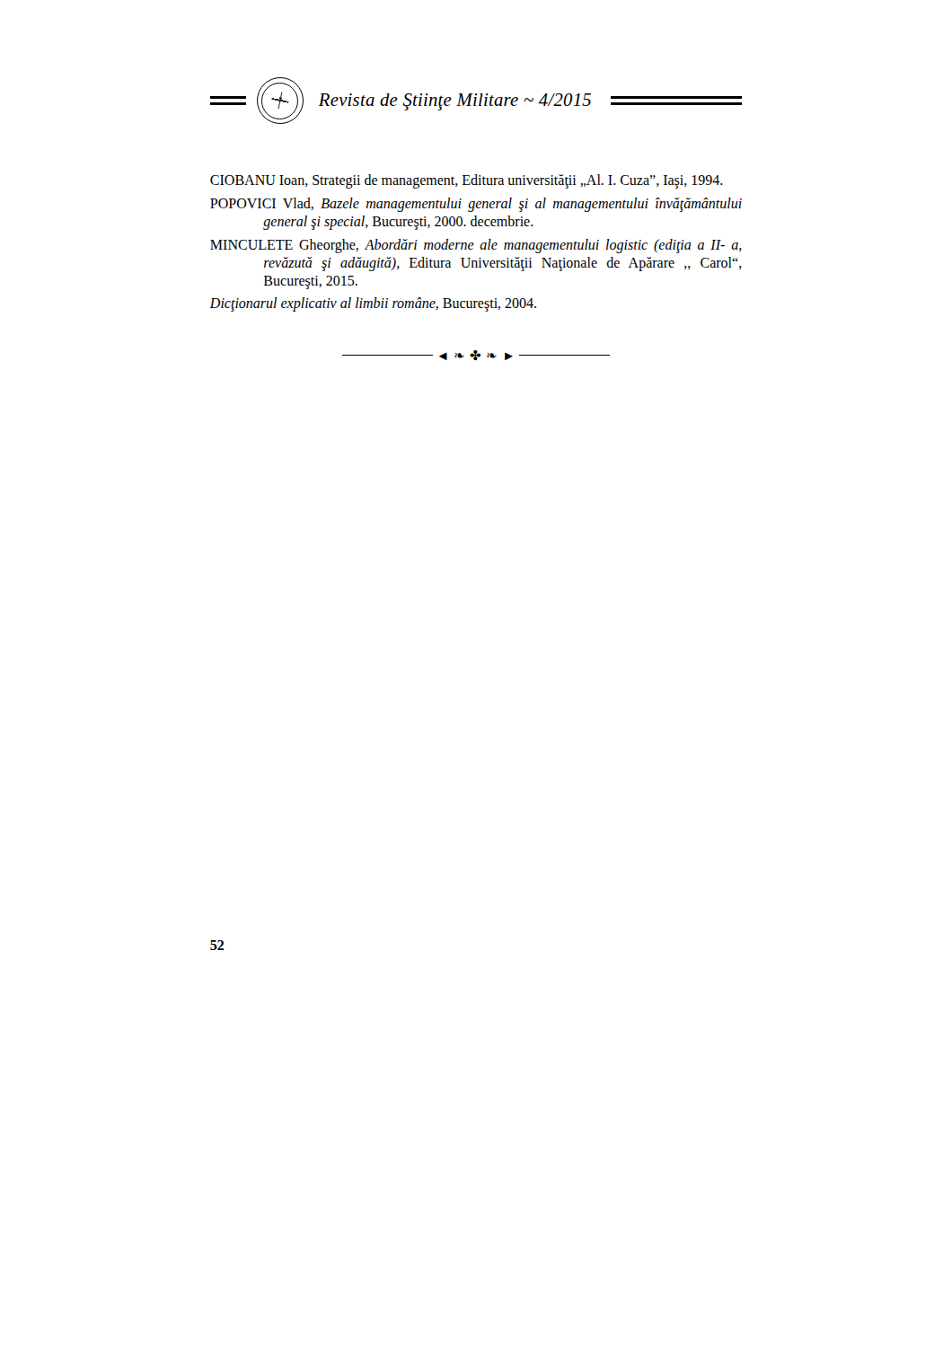Revista de Ştiinţe Militare ~ 4/2015
CIOBANU Ioan, Strategii de management, Editura universităţii „Al. I. Cuza”, Iaşi, 1994.
POPOVICI Vlad, Bazele managementului general şi al managementului învăţământului general şi special, Bucureşti, 2000. decembrie.
MINCULETE Gheorghe, Abordări moderne ale managementului logistic (ediţia a II- a, revăzută şi adăugită), Editura Universităţii Naţionale de Apărare ,, Carol“, Bucureşti, 2015.
Dicţionarul explicativ al limbii române, Bucureşti, 2004.
◄ ❧ ✤ ❧ ►
52